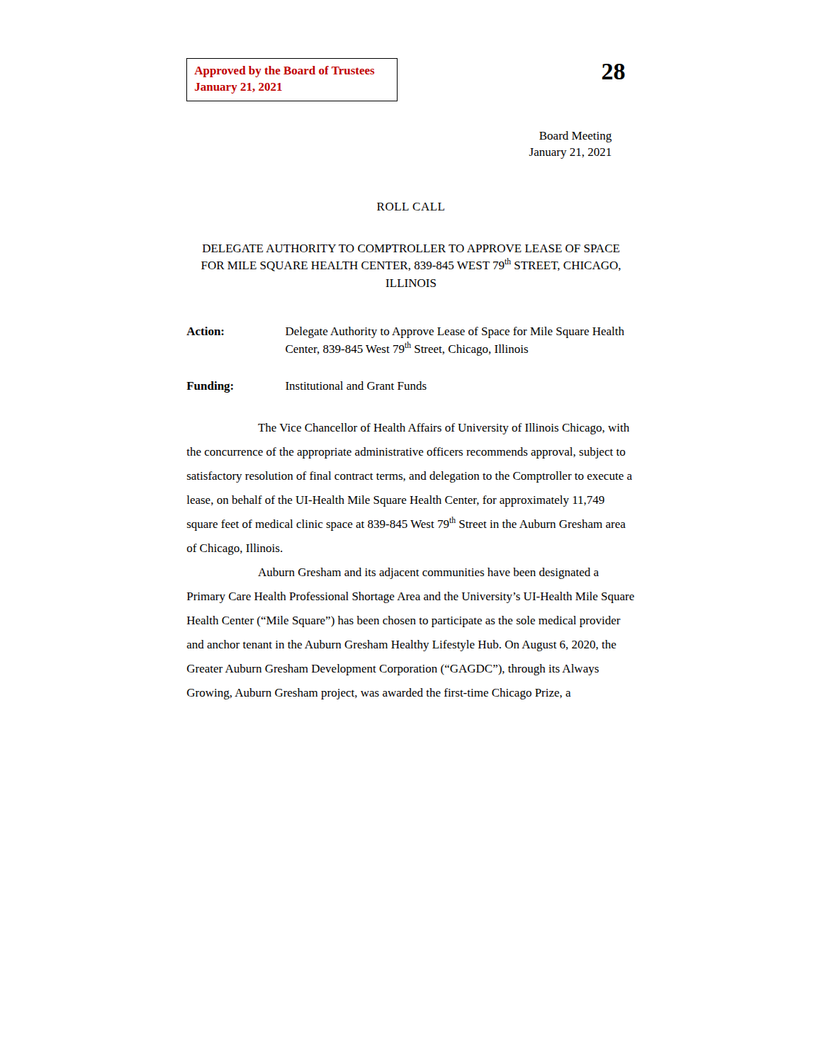Approved by the Board of Trustees
January 21, 2021
28
Board Meeting
January 21, 2021
ROLL CALL
DELEGATE AUTHORITY TO COMPTROLLER TO APPROVE LEASE OF SPACE FOR MILE SQUARE HEALTH CENTER, 839-845 WEST 79th STREET, CHICAGO, ILLINOIS
Action:
Delegate Authority to Approve Lease of Space for Mile Square Health Center, 839-845 West 79th Street, Chicago, Illinois
Funding:
Institutional and Grant Funds
The Vice Chancellor of Health Affairs of University of Illinois Chicago, with the concurrence of the appropriate administrative officers recommends approval, subject to satisfactory resolution of final contract terms, and delegation to the Comptroller to execute a lease, on behalf of the UI-Health Mile Square Health Center, for approximately 11,749 square feet of medical clinic space at 839-845 West 79th Street in the Auburn Gresham area of Chicago, Illinois.
Auburn Gresham and its adjacent communities have been designated a Primary Care Health Professional Shortage Area and the University’s UI-Health Mile Square Health Center (“Mile Square”) has been chosen to participate as the sole medical provider and anchor tenant in the Auburn Gresham Healthy Lifestyle Hub. On August 6, 2020, the Greater Auburn Gresham Development Corporation (“GAGDC”), through its Always Growing, Auburn Gresham project, was awarded the first-time Chicago Prize, a